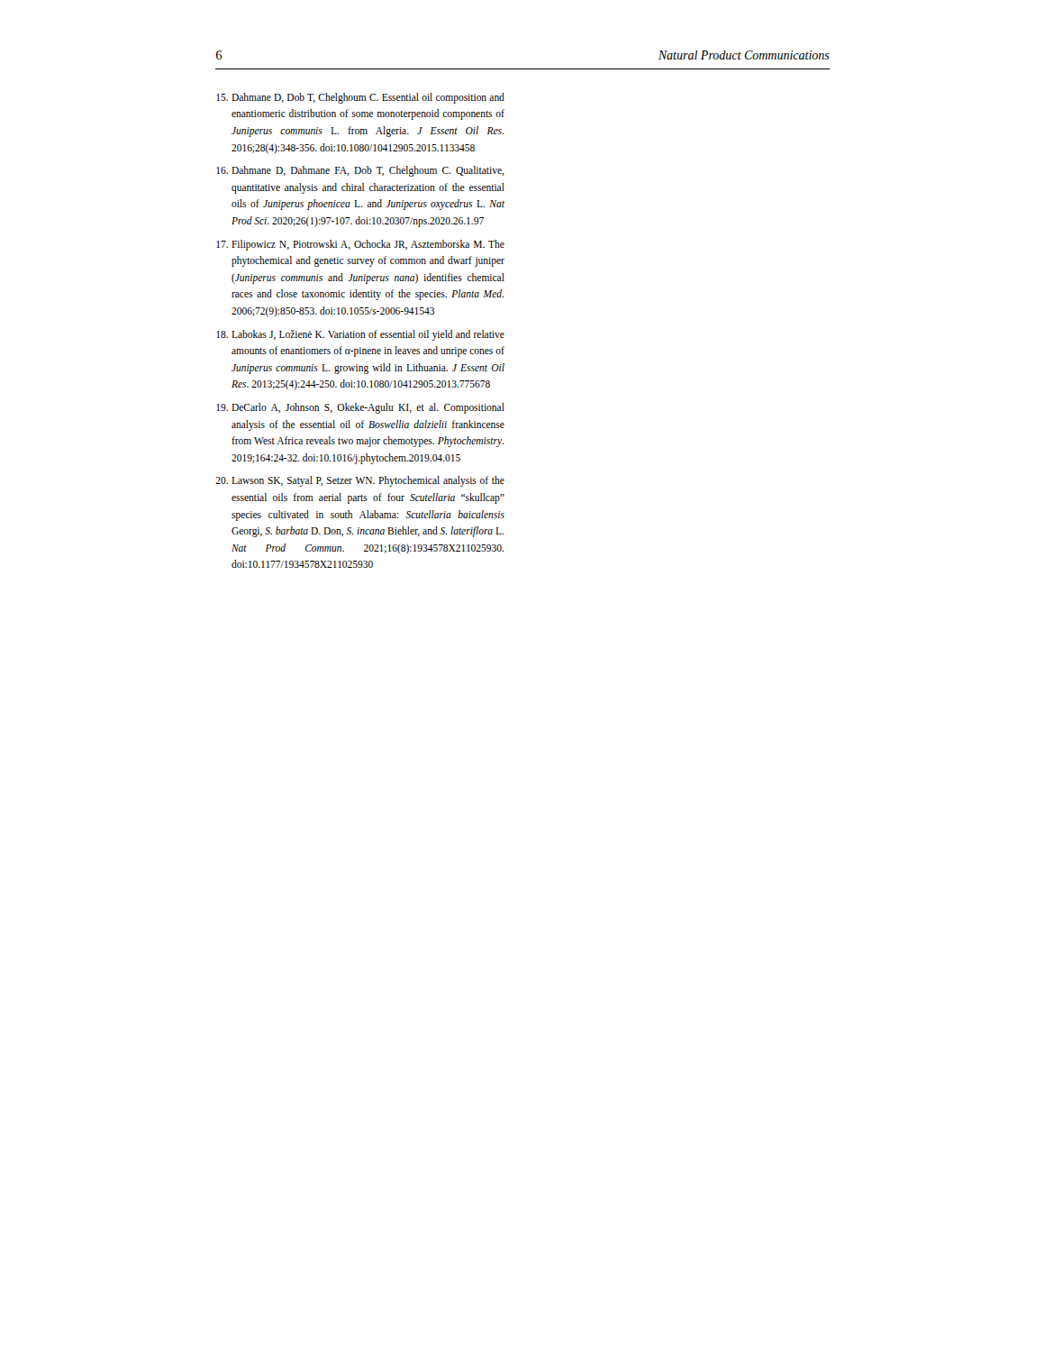6 Natural Product Communications
15. Dahmane D, Dob T, Chelghoum C. Essential oil composition and enantiomeric distribution of some monoterpenoid components of Juniperus communis L. from Algeria. J Essent Oil Res. 2016;28(4):348-356. doi:10.1080/10412905.2015.1133458
16. Dahmane D, Dahmane FA, Dob T, Chelghoum C. Qualitative, quantitative analysis and chiral characterization of the essential oils of Juniperus phoenicea L. and Juniperus oxycedrus L. Nat Prod Sci. 2020;26(1):97-107. doi:10.20307/nps.2020.26.1.97
17. Filipowicz N, Piotrowski A, Ochocka JR, Asztemborska M. The phytochemical and genetic survey of common and dwarf juniper (Juniperus communis and Juniperus nana) identifies chemical races and close taxonomic identity of the species. Planta Med. 2006;72(9):850-853. doi:10.1055/s-2006-941543
18. Labokas J, Ložienė K. Variation of essential oil yield and relative amounts of enantiomers of α-pinene in leaves and unripe cones of Juniperus communis L. growing wild in Lithuania. J Essent Oil Res. 2013;25(4):244-250. doi:10.1080/10412905.2013.775678
19. DeCarlo A, Johnson S, Okeke-Agulu KI, et al. Compositional analysis of the essential oil of Boswellia dalzielii frankincense from West Africa reveals two major chemotypes. Phytochemistry. 2019;164:24-32. doi:10.1016/j.phytochem.2019.04.015
20. Lawson SK, Satyal P, Setzer WN. Phytochemical analysis of the essential oils from aerial parts of four Scutellaria “skullcap” species cultivated in south Alabama: Scutellaria baicalensis Georgi, S. barbata D. Don, S. incana Biehler, and S. lateriflora L. Nat Prod Commun. 2021;16(8):1934578X211025930. doi:10.1177/1934578X211025930